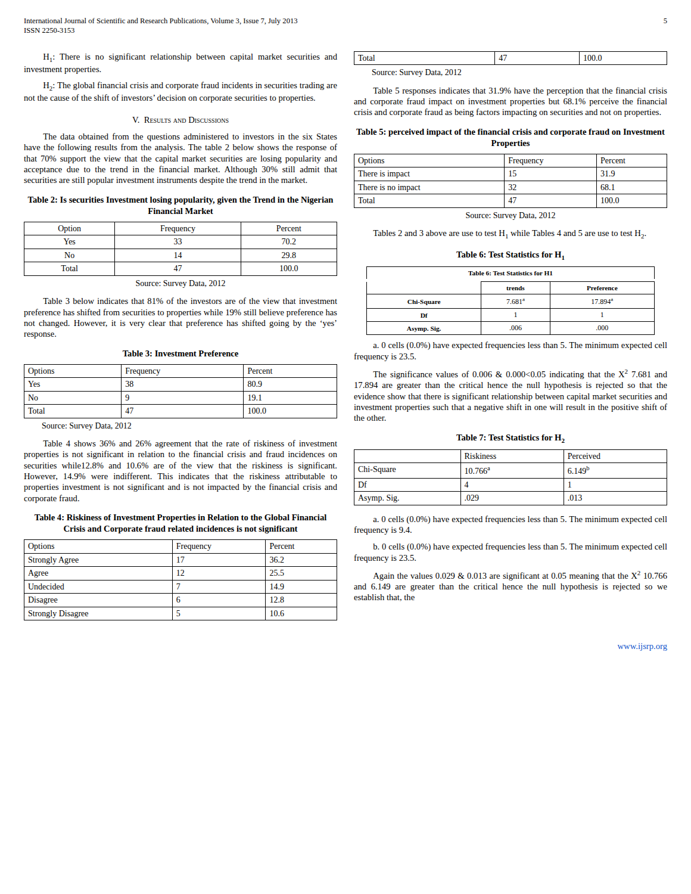International Journal of Scientific and Research Publications, Volume 3, Issue 7, July 2013
ISSN 2250-3153
5
H1: There is no significant relationship between capital market securities and investment properties.
H2: The global financial crisis and corporate fraud incidents in securities trading are not the cause of the shift of investors’ decision on corporate securities to properties.
V. Results and Discussions
The data obtained from the questions administered to investors in the six States have the following results from the analysis. The table 2 below shows the response of that 70% support the view that the capital market securities are losing popularity and acceptance due to the trend in the financial market. Although 30% still admit that securities are still popular investment instruments despite the trend in the market.
Table 2: Is securities Investment losing popularity, given the Trend in the Nigerian Financial Market
| Option | Frequency | Percent |
| Yes | 33 | 70.2 |
| No | 14 | 29.8 |
| Total | 47 | 100.0 |
Source: Survey Data, 2012
Table 3 below indicates that 81% of the investors are of the view that investment preference has shifted from securities to properties while 19% still believe preference has not changed. However, it is very clear that preference has shifted going by the ‘yes’ response.
Table 3: Investment Preference
| Options | Frequency | Percent |
| Yes | 38 | 80.9 |
| No | 9 | 19.1 |
| Total | 47 | 100.0 |
Source: Survey Data, 2012
Table 4 shows 36% and 26% agreement that the rate of riskiness of investment properties is not significant in relation to the financial crisis and fraud incidences on securities while12.8% and 10.6% are of the view that the riskiness is significant. However, 14.9% were indifferent. This indicates that the riskiness attributable to properties investment is not significant and is not impacted by the financial crisis and corporate fraud.
Table 4: Riskiness of Investment Properties in Relation to the Global Financial Crisis and Corporate fraud related incidences is not significant
| Options | Frequency | Percent |
| Strongly Agree | 17 | 36.2 |
| Agree | 12 | 25.5 |
| Undecided | 7 | 14.9 |
| Disagree | 6 | 12.8 |
| Strongly Disagree | 5 | 10.6 |
| Total | 47 | 100.0 |
Source: Survey Data, 2012
Table 5 responses indicates that 31.9% have the perception that the financial crisis and corporate fraud impact on investment properties but 68.1% perceive the financial crisis and corporate fraud as being factors impacting on securities and not on properties.
Table 5: perceived impact of the financial crisis and corporate fraud on Investment Properties
| Options | Frequency | Percent |
| There is impact | 15 | 31.9 |
| There is no impact | 32 | 68.1 |
| Total | 47 | 100.0 |
Source: Survey Data, 2012
Tables 2 and 3 above are use to test H1 while Tables 4 and 5 are use to test H2.
Table 6: Test Statistics for H1
| Table 6: Test Statistics for H1 |
| | trends | Preference |
| Chi-Square | 7.681 a | 17.894 a |
| Df | 1 | 1 |
| Asymp. Sig. | .006 | .000 |
a. 0 cells (0.0%) have expected frequencies less than 5. The minimum expected cell frequency is 23.5.
The significance values of 0.006 & 0.000<0.05 indicating that the X2 7.681 and 17.894 are greater than the critical hence the null hypothesis is rejected so that the evidence show that there is significant relationship between capital market securities and investment properties such that a negative shift in one will result in the positive shift of the other.
Table 7: Test Statistics for H2
| | Riskiness | Perceived |
| Chi-Square | 10.766 a | 6.149 b |
| Df | 4 | 1 |
| Asymp. Sig. | .029 | .013 |
a. 0 cells (0.0%) have expected frequencies less than 5. The minimum expected cell frequency is 9.4.
b. 0 cells (0.0%) have expected frequencies less than 5. The minimum expected cell frequency is 23.5.
Again the values 0.029 & 0.013 are significant at 0.05 meaning that the X2 10.766 and 6.149 are greater than the critical hence the null hypothesis is rejected so we establish that, the
www.ijsrp.org